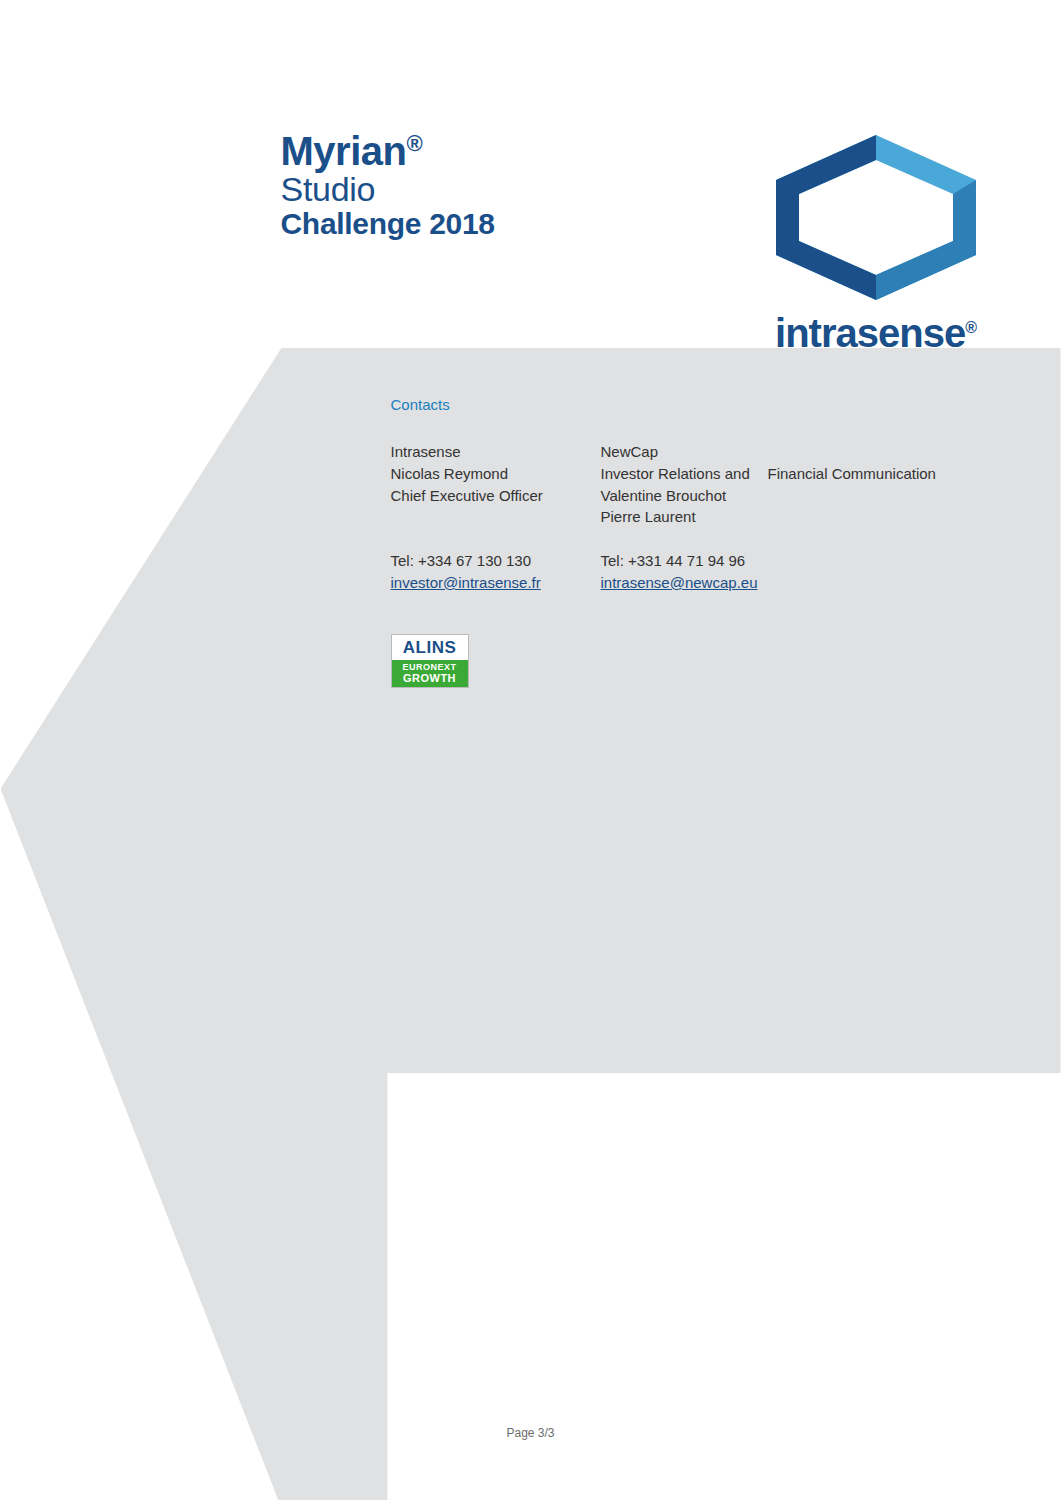Myrian®
Studio
Challenge 2018
intrasense®
Contacts
| Intrasense | NewCap | |
| Nicolas Reymond | Investor Relations and | Financial Communication |
| Chief Executive Officer | Valentine Brouchot | |
| | Pierre Laurent | |
| Tel: +334 67 130 130 | Tel: +331 44 71 94 96 | |
| investor@intrasense.fr | intrasense@newcap.eu | |
ALINS
EURONEXT
GROWTH
Page 3/3